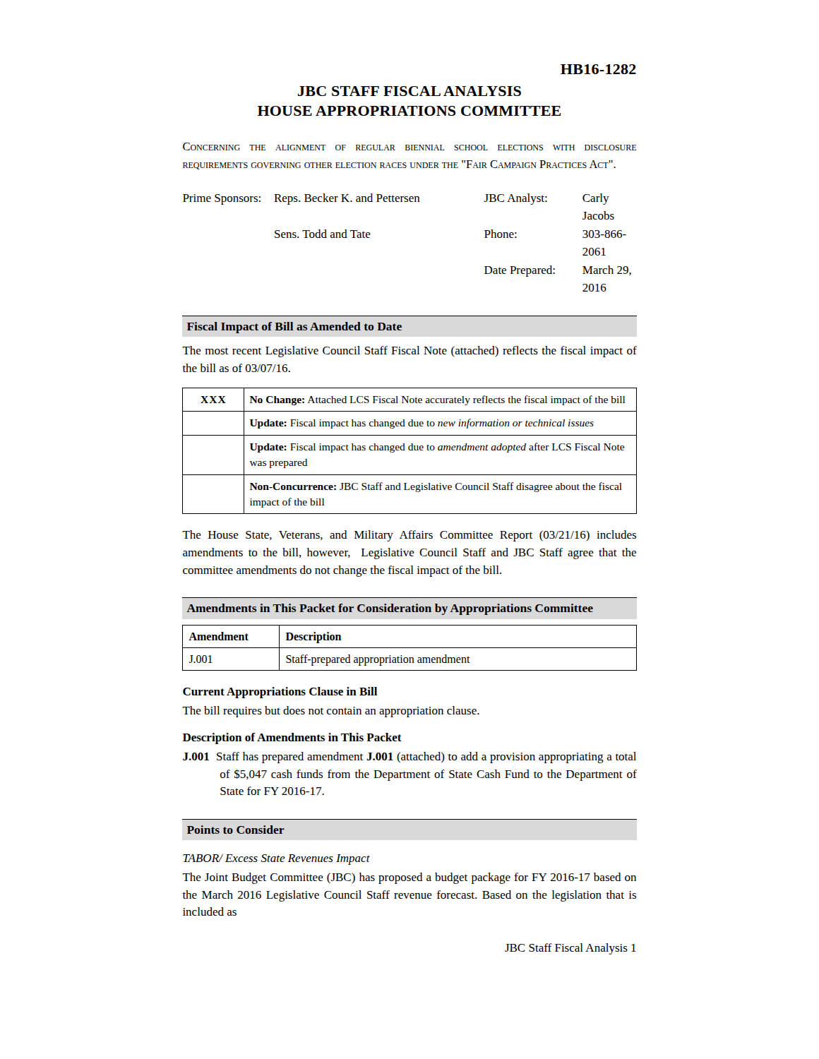HB16-1282
JBC STAFF FISCAL ANALYSIS
HOUSE APPROPRIATIONS COMMITTEE
Concerning the alignment of regular biennial school elections with disclosure requirements governing other election races under the "Fair Campaign Practices Act".
| Prime Sponsors: | Reps. Becker K. and Pettersen | JBC Analyst: | Carly Jacobs |
| | Sens. Todd and Tate | Phone: | 303-866-2061 |
| | | Date Prepared: | March 29, 2016 |
Fiscal Impact of Bill as Amended to Date
The most recent Legislative Council Staff Fiscal Note (attached) reflects the fiscal impact of the bill as of 03/07/16.
| XXX | No Change: Attached LCS Fiscal Note accurately reflects the fiscal impact of the bill |
| | Update: Fiscal impact has changed due to new information or technical issues |
| | Update: Fiscal impact has changed due to amendment adopted after LCS Fiscal Note was prepared |
| | Non-Concurrence: JBC Staff and Legislative Council Staff disagree about the fiscal impact of the bill |
The House State, Veterans, and Military Affairs Committee Report (03/21/16) includes amendments to the bill, however, Legislative Council Staff and JBC Staff agree that the committee amendments do not change the fiscal impact of the bill.
Amendments in This Packet for Consideration by Appropriations Committee
| Amendment | Description |
| --- | --- |
| J.001 | Staff-prepared appropriation amendment |
Current Appropriations Clause in Bill
The bill requires but does not contain an appropriation clause.
Description of Amendments in This Packet
J.001 Staff has prepared amendment J.001 (attached) to add a provision appropriating a total of $5,047 cash funds from the Department of State Cash Fund to the Department of State for FY 2016-17.
Points to Consider
TABOR/ Excess State Revenues Impact
The Joint Budget Committee (JBC) has proposed a budget package for FY 2016-17 based on the March 2016 Legislative Council Staff revenue forecast. Based on the legislation that is included as
JBC Staff Fiscal Analysis 1